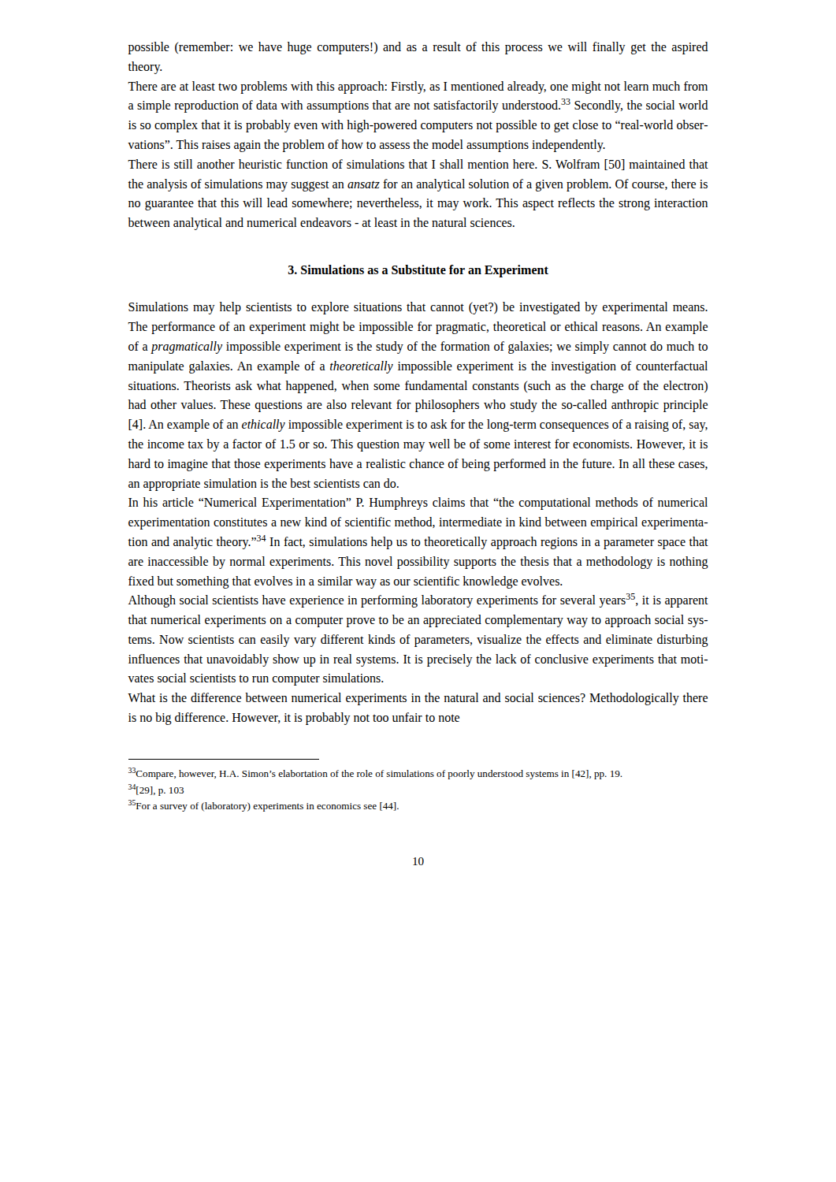possible (remember: we have huge computers!) and as a result of this process we will finally get the aspired theory.
There are at least two problems with this approach: Firstly, as I mentioned already, one might not learn much from a simple reproduction of data with assumptions that are not satisfactorily understood.33 Secondly, the social world is so complex that it is probably even with high-powered computers not possible to get close to “real-world observations”. This raises again the problem of how to assess the model assumptions independently.
There is still another heuristic function of simulations that I shall mention here. S. Wolfram [50] maintained that the analysis of simulations may suggest an ansatz for an analytical solution of a given problem. Of course, there is no guarantee that this will lead somewhere; nevertheless, it may work. This aspect reflects the strong interaction between analytical and numerical endeavors - at least in the natural sciences.
3. Simulations as a Substitute for an Experiment
Simulations may help scientists to explore situations that cannot (yet?) be investigated by experimental means. The performance of an experiment might be impossible for pragmatic, theoretical or ethical reasons. An example of a pragmatically impossible experiment is the study of the formation of galaxies; we simply cannot do much to manipulate galaxies. An example of a theoretically impossible experiment is the investigation of counterfactual situations. Theorists ask what happened, when some fundamental constants (such as the charge of the electron) had other values. These questions are also relevant for philosophers who study the so-called anthropic principle [4]. An example of an ethically impossible experiment is to ask for the long-term consequences of a raising of, say, the income tax by a factor of 1.5 or so. This question may well be of some interest for economists. However, it is hard to imagine that those experiments have a realistic chance of being performed in the future. In all these cases, an appropriate simulation is the best scientists can do.
In his article “Numerical Experimentation” P. Humphreys claims that “the computational methods of numerical experimentation constitutes a new kind of scientific method, intermediate in kind between empirical experimentation and analytic theory.”34 In fact, simulations help us to theoretically approach regions in a parameter space that are inaccessible by normal experiments. This novel possibility supports the thesis that a methodology is nothing fixed but something that evolves in a similar way as our scientific knowledge evolves.
Although social scientists have experience in performing laboratory experiments for several years35, it is apparent that numerical experiments on a computer prove to be an appreciated complementary way to approach social systems. Now scientists can easily vary different kinds of parameters, visualize the effects and eliminate disturbing influences that unavoidably show up in real systems. It is precisely the lack of conclusive experiments that motivates social scientists to run computer simulations.
What is the difference between numerical experiments in the natural and social sciences? Methodologically there is no big difference. However, it is probably not too unfair to note
33Compare, however, H.A. Simon’s elabortation of the role of simulations of poorly understood systems in [42], pp. 19.
34[29], p. 103
35For a survey of (laboratory) experiments in economics see [44].
10